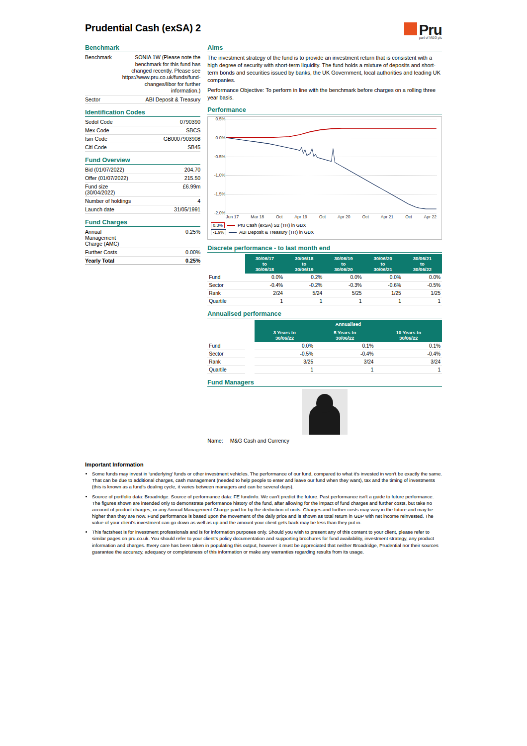Prudential Cash (exSA) 2
Pru part of M&G plc
Benchmark
| Benchmark | SONIA 1W (Please note the benchmark for this fund has changed recently. Please see https://www.pru.co.uk/funds/fund-changes/libor for further information.) |
| Sector | ABI Deposit & Treasury |
Identification Codes
| Sedol Code | 0790390 |
| Mex Code | SBCS |
| Isin Code | GB0007903908 |
| Citi Code | SB45 |
Fund Overview
| Bid (01/07/2022) | 204.70 |
| Offer (01/07/2022) | 215.50 |
| Fund size (30/04/2022) | £6.99m |
| Number of holdings | 4 |
| Launch date | 31/05/1991 |
Fund Charges
| Annual Management Charge (AMC) | 0.25% |
| Further Costs | 0.00% |
| Yearly Total | 0.25% |
Aims
The investment strategy of the fund is to provide an investment return that is consistent with a high degree of security with short-term liquidity. The fund holds a mixture of deposits and short-term bonds and securities issued by banks, the UK Government, local authorities and leading UK companies.
Performance Objective: To perform in line with the benchmark before charges on a rolling three year basis.
Performance
0.5%
0.0%
-0.5%
-1.0%
-1.5%
-2.0%
Jun 17 Mar 18 Oct Apr 19 Oct Apr 20 Oct Apr 21 Oct Apr 22
0.3% Pru Cash (exSA) S2 (TR) in GBX
-1.9% ABI Deposit & Treasury (TR) in GBX
Discrete performance - to last month end
| | 30/06/17 to 30/06/18 | 30/06/18 to 30/06/19 | 30/06/19 to 30/06/20 | 30/06/20 to 30/06/21 | 30/06/21 to 30/06/22 |
| --- | --- | --- | --- | --- | --- |
| Fund | 0.0% | 0.2% | 0.0% | 0.0% | 0.0% |
| Sector | -0.4% | -0.2% | -0.3% | -0.6% | -0.5% |
| Rank | 2/24 | 5/24 | 5/25 | 1/25 | 1/25 |
| Quartile | 1 | 1 | 1 | 1 | 1 |
Annualised performance
| | | Annualised |
| --- | --- | --- |
| | | 3 Years to 30/06/22 | 5 Years to 30/06/22 | 10 Years to 30/06/22 |
| Fund | | 0.0% | 0.1% | 0.1% |
| Sector | | -0.5% | -0.4% | -0.4% |
| Rank | | 3/25 | 3/24 | 3/24 |
| Quartile | | 1 | 1 | 1 |
Fund Managers
Name: M&G Cash and Currency
Important Information
Some funds may invest in 'underlying' funds or other investment vehicles. The performance of our fund, compared to what it's invested in won't be exactly the same. That can be due to additional charges, cash management (needed to help people to enter and leave our fund when they want), tax and the timing of investments (this is known as a fund's dealing cycle, it varies between managers and can be several days).
Source of portfolio data: Broadridge. Source of performance data: FE fundinfo. We can't predict the future. Past performance isn't a guide to future performance. The figures shown are intended only to demonstrate performance history of the fund, after allowing for the impact of fund charges and further costs, but take no account of product charges, or any Annual Management Charge paid for by the deduction of units. Charges and further costs may vary in the future and may be higher than they are now. Fund performance is based upon the movement of the daily price and is shown as total return in GBP with net income reinvested. The value of your client's investment can go down as well as up and the amount your client gets back may be less than they put in.
This factsheet is for investment professionals and is for information purposes only. Should you wish to present any of this content to your client, please refer to similar pages on pru.co.uk. You should refer to your client's policy documentation and supporting brochures for fund availability, investment strategy, any product information and charges. Every care has been taken in populating this output, however it must be appreciated that neither Broadridge, Prudential nor their sources guarantee the accuracy, adequacy or completeness of this information or make any warranties regarding results from its usage.